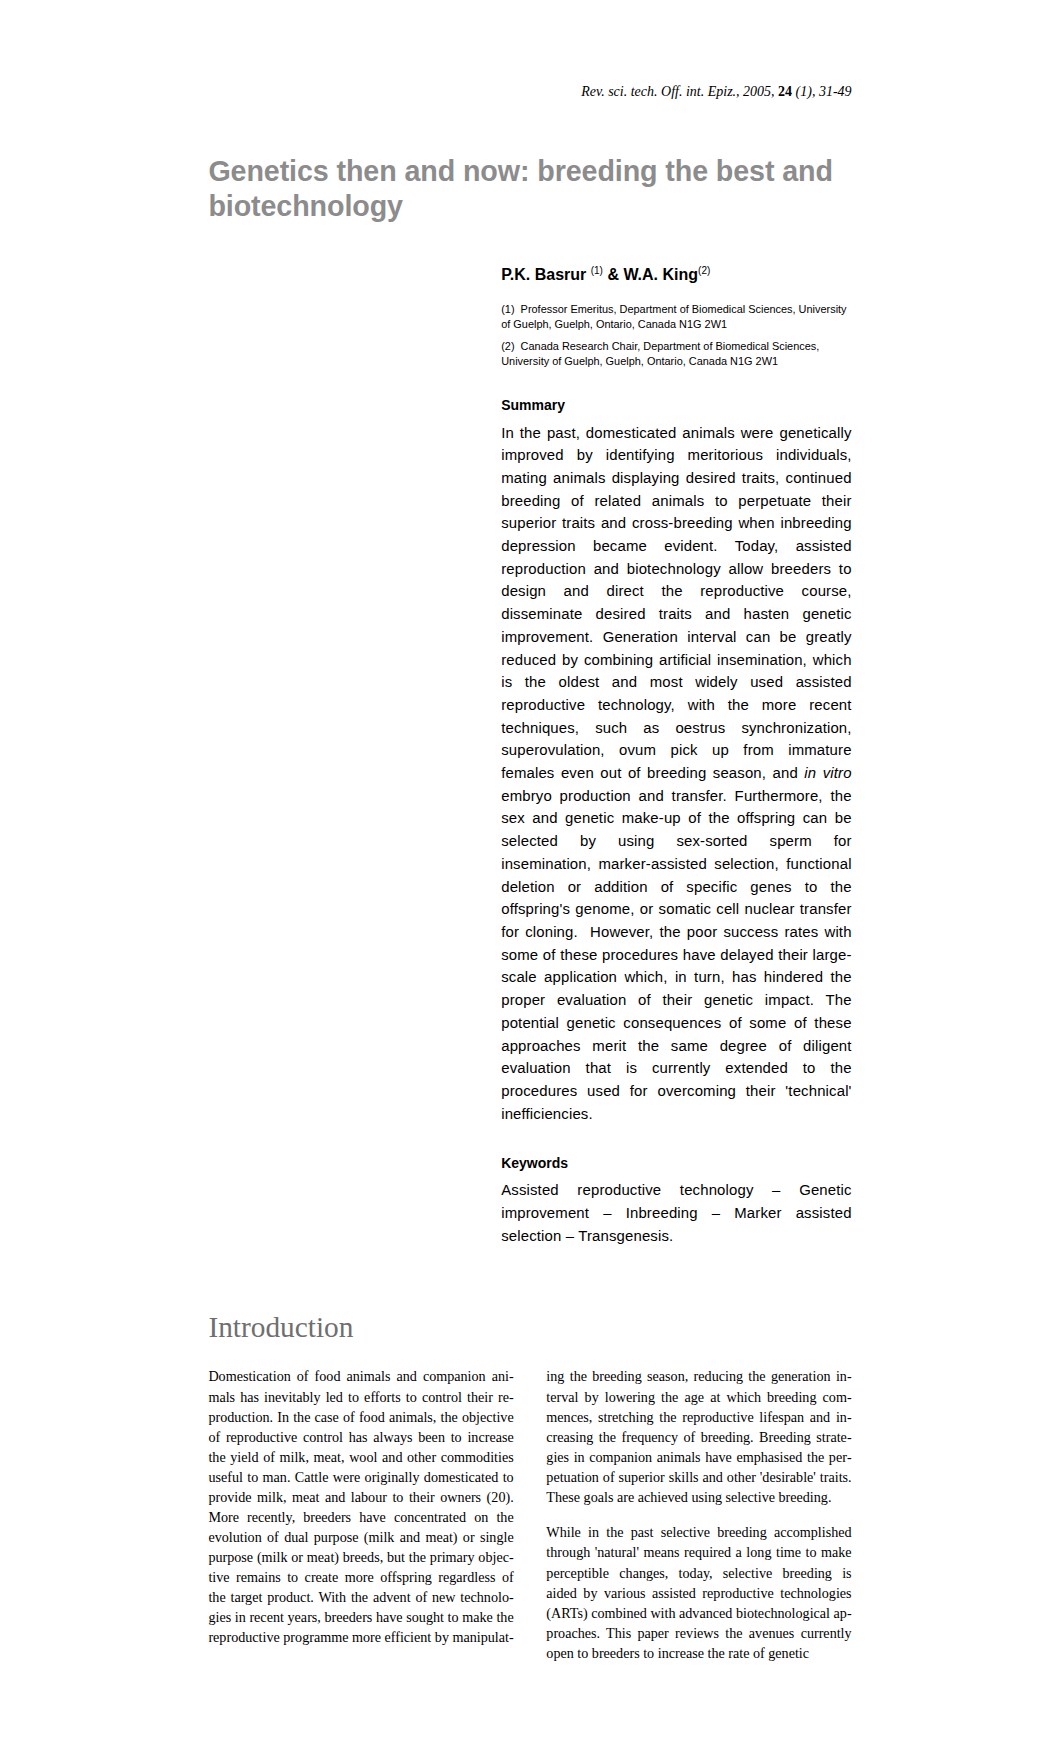Rev. sci. tech. Off. int. Epiz., 2005, 24 (1), 31-49
Genetics then and now: breeding the best and biotechnology
P.K. Basrur (1) & W.A. King(2)
(1) Professor Emeritus, Department of Biomedical Sciences, University of Guelph, Guelph, Ontario, Canada N1G 2W1
(2) Canada Research Chair, Department of Biomedical Sciences, University of Guelph, Guelph, Ontario, Canada N1G 2W1
Summary
In the past, domesticated animals were genetically improved by identifying meritorious individuals, mating animals displaying desired traits, continued breeding of related animals to perpetuate their superior traits and cross-breeding when inbreeding depression became evident. Today, assisted reproduction and biotechnology allow breeders to design and direct the reproductive course, disseminate desired traits and hasten genetic improvement. Generation interval can be greatly reduced by combining artificial insemination, which is the oldest and most widely used assisted reproductive technology, with the more recent techniques, such as oestrus synchronization, superovulation, ovum pick up from immature females even out of breeding season, and in vitro embryo production and transfer. Furthermore, the sex and genetic make-up of the offspring can be selected by using sex-sorted sperm for insemination, marker-assisted selection, functional deletion or addition of specific genes to the offspring's genome, or somatic cell nuclear transfer for cloning. However, the poor success rates with some of these procedures have delayed their large-scale application which, in turn, has hindered the proper evaluation of their genetic impact. The potential genetic consequences of some of these approaches merit the same degree of diligent evaluation that is currently extended to the procedures used for overcoming their 'technical' inefficiencies.
Keywords
Assisted reproductive technology – Genetic improvement – Inbreeding – Marker assisted selection – Transgenesis.
Introduction
Domestication of food animals and companion animals has inevitably led to efforts to control their reproduction. In the case of food animals, the objective of reproductive control has always been to increase the yield of milk, meat, wool and other commodities useful to man. Cattle were originally domesticated to provide milk, meat and labour to their owners (20). More recently, breeders have concentrated on the evolution of dual purpose (milk and meat) or single purpose (milk or meat) breeds, but the primary objective remains to create more offspring regardless of the target product. With the advent of new technologies in recent years, breeders have sought to make the reproductive programme more efficient by manipulating the breeding season, reducing the generation interval by lowering the age at which breeding commences, stretching the reproductive lifespan and increasing the frequency of breeding. Breeding strategies in companion animals have emphasised the perpetuation of superior skills and other 'desirable' traits. These goals are achieved using selective breeding.
While in the past selective breeding accomplished through 'natural' means required a long time to make perceptible changes, today, selective breeding is aided by various assisted reproductive technologies (ARTs) combined with advanced biotechnological approaches. This paper reviews the avenues currently open to breeders to increase the rate of genetic